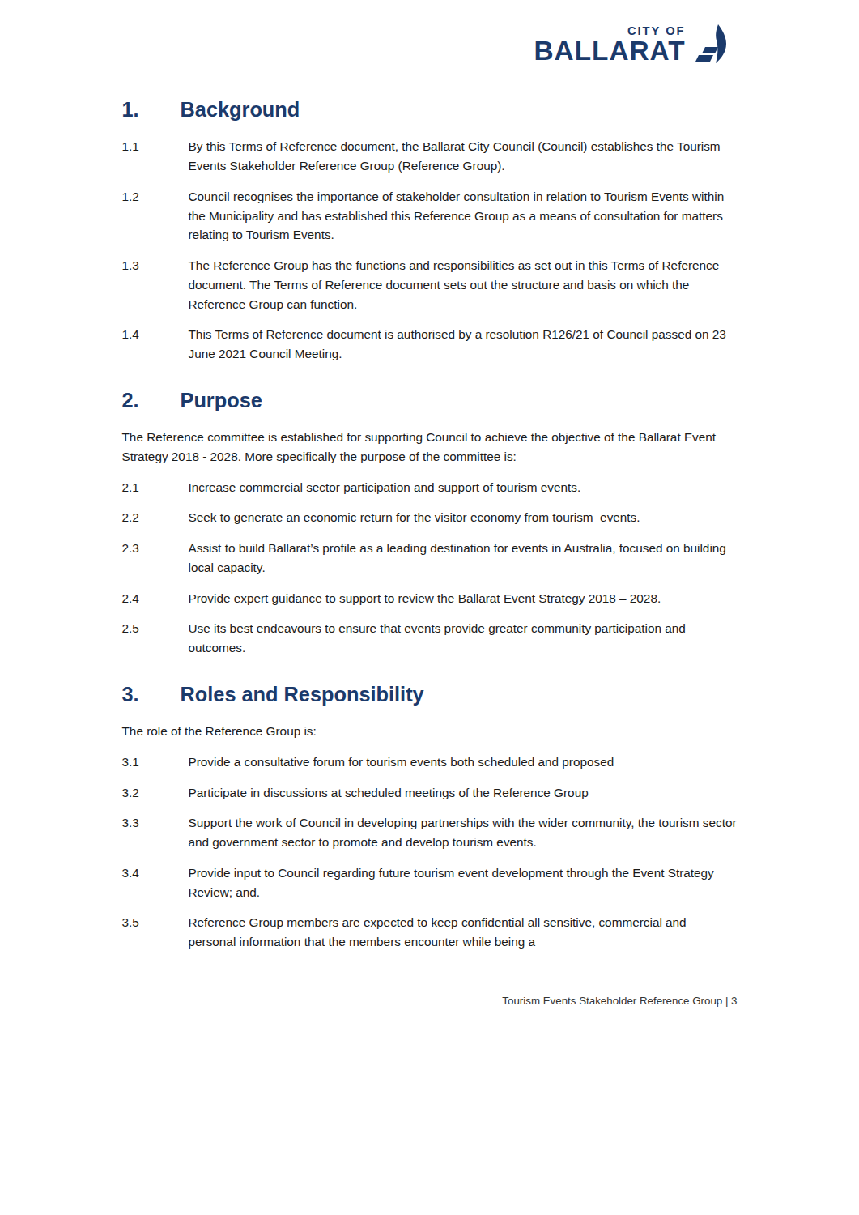CITY OF BALLARAT
1. Background
1.1
By this Terms of Reference document, the Ballarat City Council (Council) establishes the Tourism Events Stakeholder Reference Group (Reference Group).
1.2
Council recognises the importance of stakeholder consultation in relation to Tourism Events within the Municipality and has established this Reference Group as a means of consultation for matters relating to Tourism Events.
1.3
The Reference Group has the functions and responsibilities as set out in this Terms of Reference document. The Terms of Reference document sets out the structure and basis on which the Reference Group can function.
1.4
This Terms of Reference document is authorised by a resolution R126/21 of Council passed on 23 June 2021 Council Meeting.
2. Purpose
The Reference committee is established for supporting Council to achieve the objective of the Ballarat Event Strategy 2018 - 2028. More specifically the purpose of the committee is:
2.1
Increase commercial sector participation and support of tourism events.
2.2
Seek to generate an economic return for the visitor economy from tourism events.
2.3
Assist to build Ballarat’s profile as a leading destination for events in Australia, focused on building local capacity.
2.4
Provide expert guidance to support to review the Ballarat Event Strategy 2018 – 2028.
2.5
Use its best endeavours to ensure that events provide greater community participation and outcomes.
3. Roles and Responsibility
The role of the Reference Group is:
3.1
Provide a consultative forum for tourism events both scheduled and proposed
3.2
Participate in discussions at scheduled meetings of the Reference Group
3.3
Support the work of Council in developing partnerships with the wider community, the tourism sector and government sector to promote and develop tourism events.
3.4
Provide input to Council regarding future tourism event development through the Event Strategy Review; and.
3.5
Reference Group members are expected to keep confidential all sensitive, commercial and personal information that the members encounter while being a
Tourism Events Stakeholder Reference Group | 3